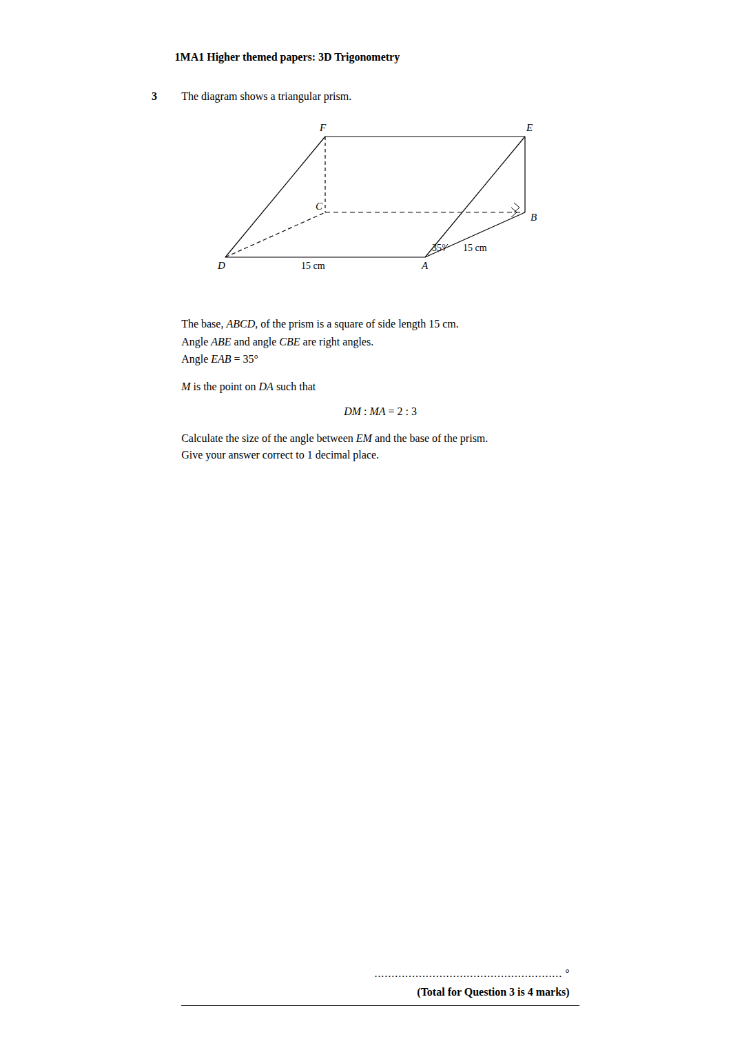1MA1 Higher themed papers: 3D Trigonometry
3
The diagram shows a triangular prism.
F E C B D A 35° 15 cm 15 cm
The base, ABCD, of the prism is a square of side length 15 cm.
Angle ABE and angle CBE are right angles.
Angle EAB = 35°
M is the point on DA such that
DM : MA = 2 : 3
Calculate the size of the angle between EM and the base of the prism.
Give your answer correct to 1 decimal place.
....................................................... °
(Total for Question 3 is 4 marks)